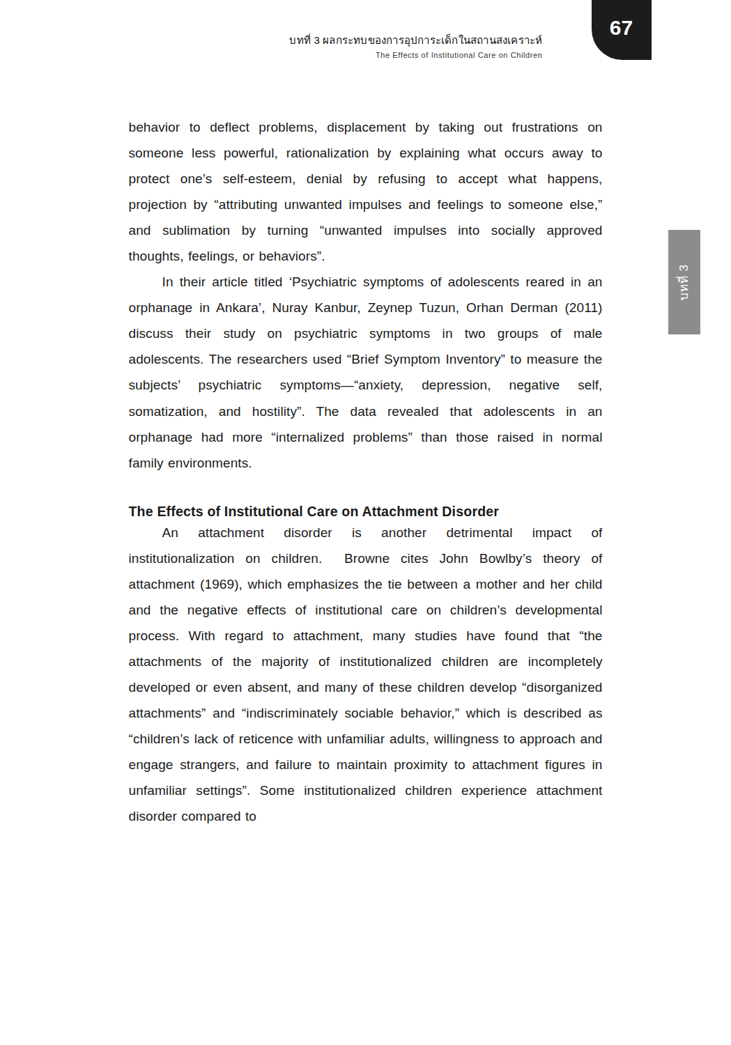บทที่ 3 ผลกระทบของการอุปการะเด็กในสถานสงเคราะห์
The Effects of Institutional Care on Children
67
บทที่ 3
behavior to deflect problems, displacement by taking out frustrations on someone less powerful, rationalization by explaining what occurs away to protect one’s self-esteem, denial by refusing to accept what happens, projection by “attributing unwanted impulses and feelings to someone else,” and sublimation by turning “unwanted impulses into socially approved thoughts, feelings, or behaviors”.
In their article titled ‘Psychiatric symptoms of adolescents reared in an orphanage in Ankara’, Nuray Kanbur, Zeynep Tuzun, Orhan Derman (2011) discuss their study on psychiatric symptoms in two groups of male adolescents. The researchers used “Brief Symptom Inventory” to measure the subjects’ psychiatric symptoms—“anxiety, depression, negative self, somatization, and hostility”. The data revealed that adolescents in an orphanage had more “internalized problems” than those raised in normal family environments.
The Effects of Institutional Care on Attachment Disorder
An attachment disorder is another detrimental impact of institutionalization on children. Browne cites John Bowlby’s theory of attachment (1969), which emphasizes the tie between a mother and her child and the negative effects of institutional care on children’s developmental process. With regard to attachment, many studies have found that “the attachments of the majority of institutionalized children are incompletely developed or even absent, and many of these children develop “disorganized attachments” and “indiscriminately sociable behavior,” which is described as “children’s lack of reticence with unfamiliar adults, willingness to approach and engage strangers, and failure to maintain proximity to attachment figures in unfamiliar settings”. Some institutionalized children experience attachment disorder compared to